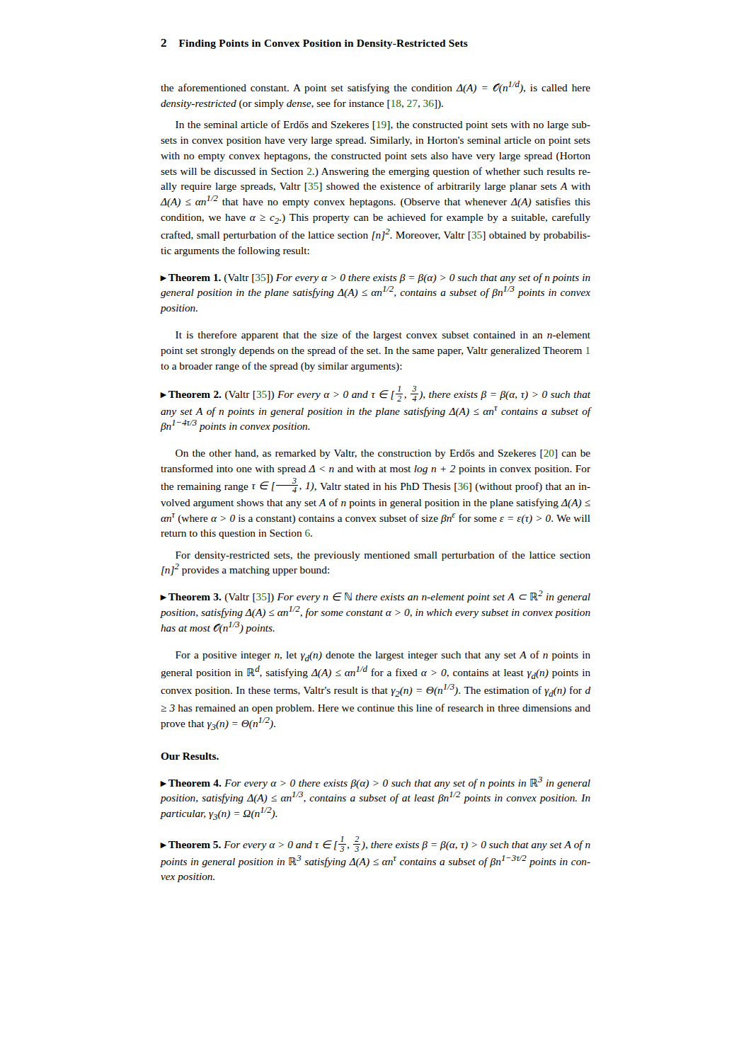2 Finding Points in Convex Position in Density-Restricted Sets
the aforementioned constant. A point set satisfying the condition Δ(A) = 𝒪(n1/d), is called here density-restricted (or simply dense, see for instance [18, 27, 36]).
In the seminal article of Erdős and Szekeres [19], the constructed point sets with no large subsets in convex position have very large spread. Similarly, in Horton's seminal article on point sets with no empty convex heptagons, the constructed point sets also have very large spread (Horton sets will be discussed in Section 2.) Answering the emerging question of whether such results really require large spreads, Valtr [35] showed the existence of arbitrarily large planar sets A with Δ(A) ≤ αn1/2 that have no empty convex heptagons. (Observe that whenever Δ(A) satisfies this condition, we have α ≥ c2.) This property can be achieved for example by a suitable, carefully crafted, small perturbation of the lattice section [n]2. Moreover, Valtr [35] obtained by probabilistic arguments the following result:
▸Theorem 1. (Valtr [35]) For every α > 0 there exists β = β(α) > 0 such that any set of n points in general position in the plane satisfying Δ(A) ≤ αn1/2, contains a subset of βn1/3 points in convex position.
It is therefore apparent that the size of the largest convex subset contained in an n-element point set strongly depends on the spread of the set. In the same paper, Valtr generalized Theorem 1 to a broader range of the spread (by similar arguments):
▸Theorem 2. (Valtr [35]) For every α > 0 and τ ∈ [12, 34), there exists β = β(α, τ) > 0 such that any set A of n points in general position in the plane satisfying Δ(A) ≤ αnτ contains a subset of βn1−4τ/3 points in convex position.
On the other hand, as remarked by Valtr, the construction by Erdős and Szekeres [20] can be transformed into one with spread Δ < n and with at most log n + 2 points in convex position. For the remaining range τ ∈ [34, 1), Valtr stated in his PhD Thesis [36] (without proof) that an involved argument shows that any set A of n points in general position in the plane satisfying Δ(A) ≤ αnτ (where α > 0 is a constant) contains a convex subset of size βnε for some ε = ε(τ) > 0. We will return to this question in Section 6.
For density-restricted sets, the previously mentioned small perturbation of the lattice section [n]2 provides a matching upper bound:
▸Theorem 3. (Valtr [35]) For every n ∈ ℕ there exists an n-element point set A ⊂ ℝ2 in general position, satisfying Δ(A) ≤ αn1/2, for some constant α > 0, in which every subset in convex position has at most 𝒪(n1/3) points.
For a positive integer n, let γd(n) denote the largest integer such that any set A of n points in general position in ℝd, satisfying Δ(A) ≤ αn1/d for a fixed α > 0, contains at least γd(n) points in convex position. In these terms, Valtr's result is that γ2(n) = Θ(n1/3). The estimation of γd(n) for d ≥ 3 has remained an open problem. Here we continue this line of research in three dimensions and prove that γ3(n) = Θ(n1/2).
Our Results.
▸Theorem 4. For every α > 0 there exists β(α) > 0 such that any set of n points in ℝ3 in general position, satisfying Δ(A) ≤ αn1/3, contains a subset of at least βn1/2 points in convex position. In particular, γ3(n) = Ω(n1/2).
▸Theorem 5. For every α > 0 and τ ∈ [13, 23), there exists β = β(α, τ) > 0 such that any set A of n points in general position in ℝ3 satisfying Δ(A) ≤ αnτ contains a subset of βn1−3τ/2 points in convex position.